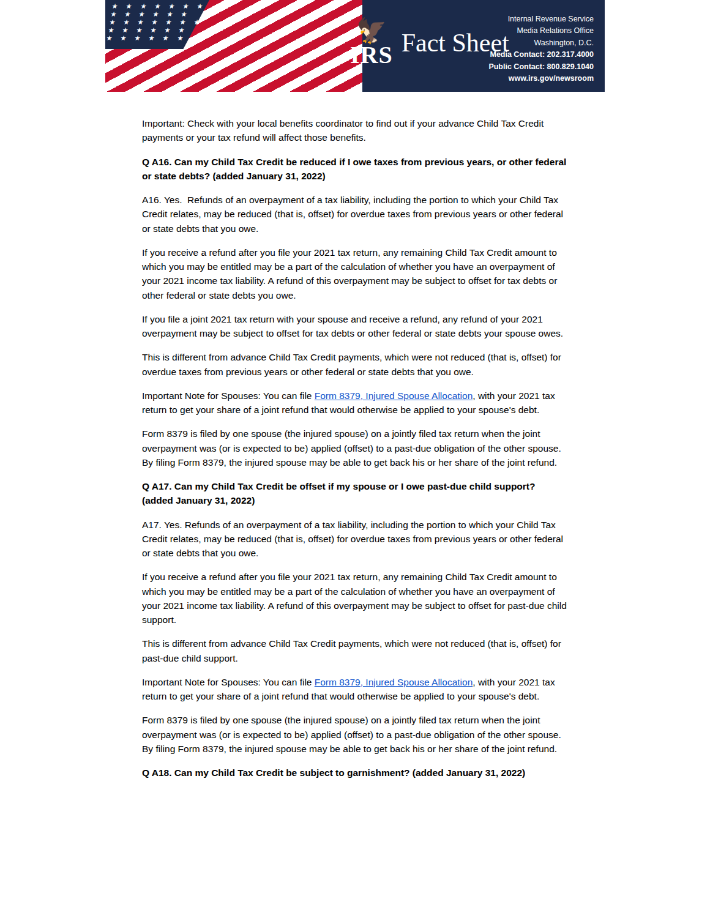★ ★ ★ ★ ★ ★ ★
★ ★ ★ ★ ★ ★
★ ★ ★ ★ ★ ★ ★
★ ★ ★ ★ ★ ★
★ ★ ★ ★ ★ ★ ★
🦅
IRS
Fact Sheet
Internal Revenue Service
Media Relations Office
Washington, D.C.
Media Contact: 202.317.4000
Public Contact: 800.829.1040
www.irs.gov/newsroom
Important: Check with your local benefits coordinator to find out if your advance Child Tax Credit payments or your tax refund will affect those benefits.
Q A16. Can my Child Tax Credit be reduced if I owe taxes from previous years, or other federal or state debts? (added January 31, 2022)
A16. Yes. Refunds of an overpayment of a tax liability, including the portion to which your Child Tax Credit relates, may be reduced (that is, offset) for overdue taxes from previous years or other federal or state debts that you owe.
If you receive a refund after you file your 2021 tax return, any remaining Child Tax Credit amount to which you may be entitled may be a part of the calculation of whether you have an overpayment of your 2021 income tax liability. A refund of this overpayment may be subject to offset for tax debts or other federal or state debts you owe.
If you file a joint 2021 tax return with your spouse and receive a refund, any refund of your 2021 overpayment may be subject to offset for tax debts or other federal or state debts your spouse owes.
This is different from advance Child Tax Credit payments, which were not reduced (that is, offset) for overdue taxes from previous years or other federal or state debts that you owe.
Important Note for Spouses: You can file Form 8379, Injured Spouse Allocation, with your 2021 tax return to get your share of a joint refund that would otherwise be applied to your spouse's debt.
Form 8379 is filed by one spouse (the injured spouse) on a jointly filed tax return when the joint overpayment was (or is expected to be) applied (offset) to a past-due obligation of the other spouse. By filing Form 8379, the injured spouse may be able to get back his or her share of the joint refund.
Q A17. Can my Child Tax Credit be offset if my spouse or I owe past-due child support? (added January 31, 2022)
A17. Yes. Refunds of an overpayment of a tax liability, including the portion to which your Child Tax Credit relates, may be reduced (that is, offset) for overdue taxes from previous years or other federal or state debts that you owe.
If you receive a refund after you file your 2021 tax return, any remaining Child Tax Credit amount to which you may be entitled may be a part of the calculation of whether you have an overpayment of your 2021 income tax liability. A refund of this overpayment may be subject to offset for past-due child support.
This is different from advance Child Tax Credit payments, which were not reduced (that is, offset) for past-due child support.
Important Note for Spouses: You can file Form 8379, Injured Spouse Allocation, with your 2021 tax return to get your share of a joint refund that would otherwise be applied to your spouse's debt.
Form 8379 is filed by one spouse (the injured spouse) on a jointly filed tax return when the joint overpayment was (or is expected to be) applied (offset) to a past-due obligation of the other spouse. By filing Form 8379, the injured spouse may be able to get back his or her share of the joint refund.
Q A18. Can my Child Tax Credit be subject to garnishment? (added January 31, 2022)